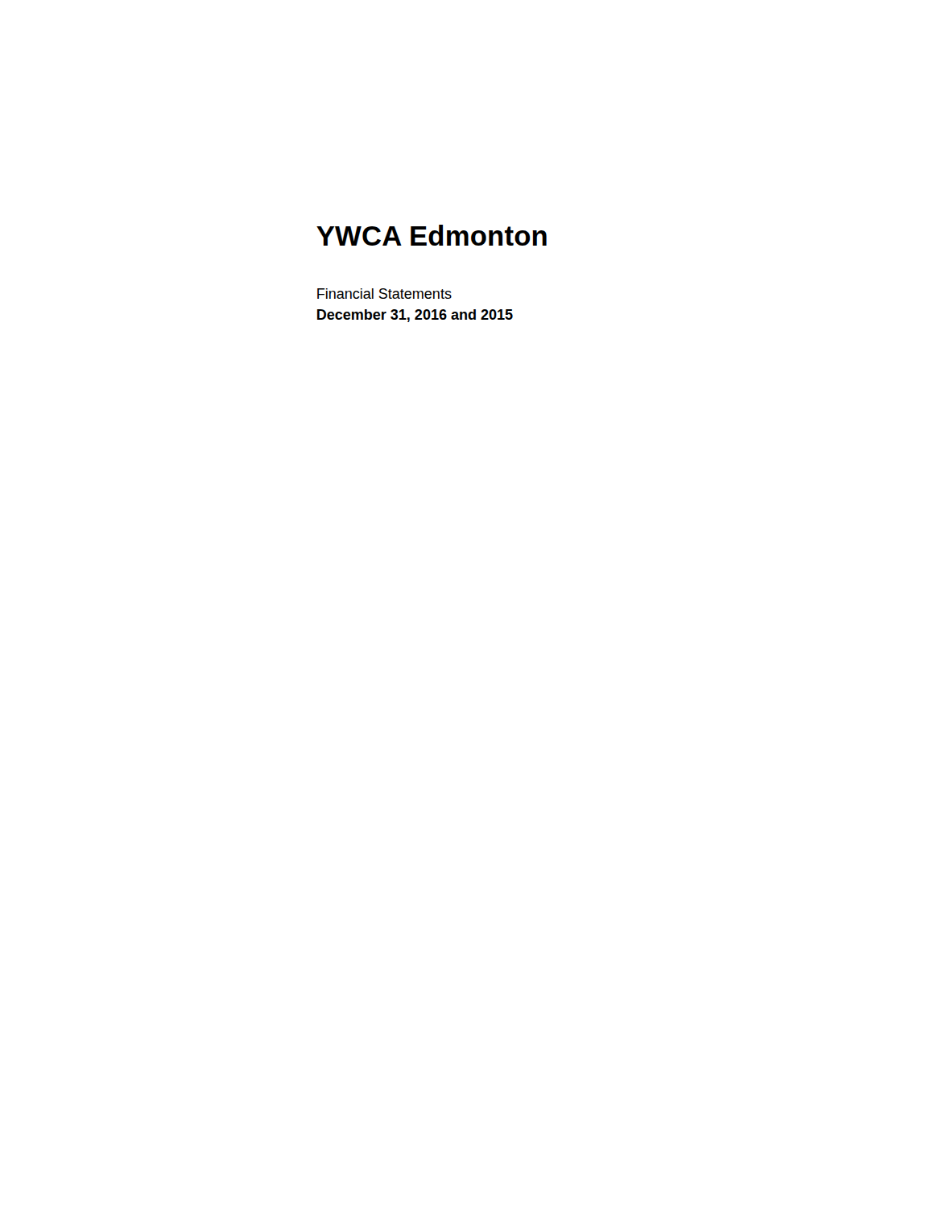YWCA Edmonton
Financial Statements
December 31, 2016 and 2015